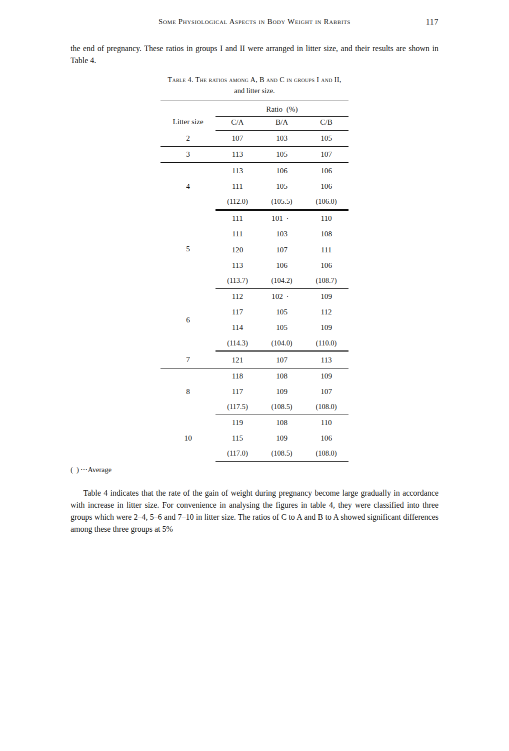Some Physiological Aspects in Body Weight in Rabbits 117
the end of pregnancy. These ratios in groups I and II were arranged in litter size, and their results are shown in Table 4.
Table 4. The ratios among A, B and C in groups I and II, and litter size.
| Litter size | Ratio (%) |
| --- | --- |
| C/A | B/A | C/B |
| 2 | 107 | 103 | 105 |
| 3 | 113 | 105 | 107 |
| 4 | 113 | 106 | 106 |
| 111 | 105 | 106 |
| (112.0) | (105.5) | (106.0) |
| 5 | 111 | 101 · | 110 |
| 111 | 103 | 108 |
| 120 | 107 | 111 |
| 113 | 106 | 106 |
| (113.7) | (104.2) | (108.7) |
| 6 | 112 | 102 · | 109 |
| 117 | 105 | 112 |
| 114 | 105 | 109 |
| (114.3) | (104.0) | (110.0) |
| 7 | 121 | 107 | 113 |
| 8 | 118 | 108 | 109 |
| 117 | 109 | 107 |
| (117.5) | (108.5) | (108.0) |
| 10 | 119 | 108 | 110 |
| 115 | 109 | 106 |
| (117.0) | (108.5) | (108.0) |
( ) ⋯Average
Table 4 indicates that the rate of the gain of weight during pregnancy become large gradually in accordance with increase in litter size. For convenience in analysing the figures in table 4, they were classified into three groups which were 2–4, 5–6 and 7–10 in litter size. The ratios of C to A and B to A showed significant differences among these three groups at 5%